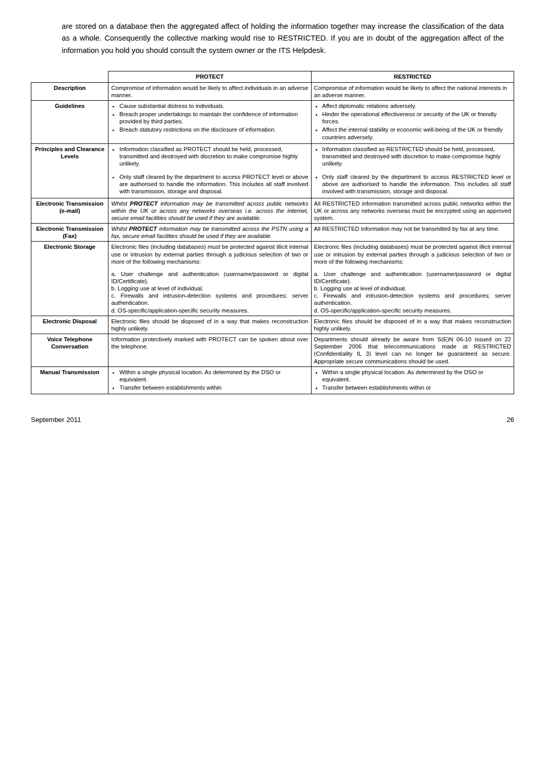are stored on a database then the aggregated affect of holding the information together may increase the classification of the data as a whole. Consequently the collective marking would rise to RESTRICTED. If you are in doubt of the aggregation affect of the information you hold you should consult the system owner or the ITS Helpdesk.
| | PROTECT | RESTRICTED |
| --- | --- | --- |
| Description | Compromise of information would be likely to affect individuals in an adverse manner. | Compromise of information would be likely to affect the national interests in an adverse manner. |
| Guidelines | Cause substantial distress to individuals. Breach proper undertakings to maintain the confidence of information provided by third parties. Breach statutory restrictions on the disclosure of information. | Affect diplomatic relations adversely. Hinder the operational effectiveness or security of the UK or friendly forces. Affect the internal stability or economic well-being of the UK or friendly countries adversely. |
| Principles and Clearance Levels | Information classified as PROTECT should be held, processed, transmitted and destroyed with discretion to make compromise highly unlikely. Only staff cleared by the department to access PROTECT level or above are authorised to handle the information. This includes all staff involved with transmission, storage and disposal. | Information classified as RESTRICTED should be held, processed, transmitted and destroyed with discretion to make compromise highly unlikely. Only staff cleared by the department to access RESTRICTED level or above are authorised to handle the information. This includes all staff involved with transmission, storage and disposal. |
| Electronic Transmission (e-mail) | Whilst PROTECT information may be transmitted across public networks within the UK or across any networks overseas i.e. across the internet, secure email facilities should be used if they are available. | All RESTRICTED information transmitted across public networks within the UK or across any networks overseas must be encrypted using an approved system. |
| Electronic Transmission (Fax) | Whilst PROTECT information may be transmitted across the PSTN using a fax, secure email facilities should be used if they are available | All RESTRICTED information may not be transmitted by fax at any time. |
| Electronic Storage | Electronic files (including databases) must be protected against illicit internal use or intrusion by external parties through a judicious selection of two or more of the following mechanisms: a. User challenge and authentication (username/password or digital ID/Certificate). b. Logging use at level of individual. c. Firewalls and intrusion-detection systems and procedures; server authentication. d. OS-specific/application-specific security measures. | Electronic files (including databases) must be protected against illicit internal use or intrusion by external parties through a judicious selection of two or more of the following mechanisms: a. User challenge and authentication (username/password or digital ID/Certificate). b. Logging use at level of individual. c. Firewalls and intrusion-detection systems and procedures; server authentication. d. OS-specific/application-specific security measures. |
| Electronic Disposal | Electronic files should be disposed of in a way that makes reconstruction highly unlikely. | Electronic files should be disposed of in a way that makes reconstruction highly unlikely. |
| Voice Telephone Conversation | Information protectively marked with PROTECT can be spoken about over the telephone. | Departments should already be aware from S(E)N 06-10 issued on 22 September 2006 that telecommunications made at RESTRICTED (Confidentiality IL 3) level can no longer be guaranteed as secure. Appropriate secure communications should be used. |
| Manual Transmission | Within a single physical location. As determined by the DSO or equivalent. Transfer between establishments within | Within a single physical location. As determined by the DSO or equivalent. Transfer between establishments within or |
September 2011 26